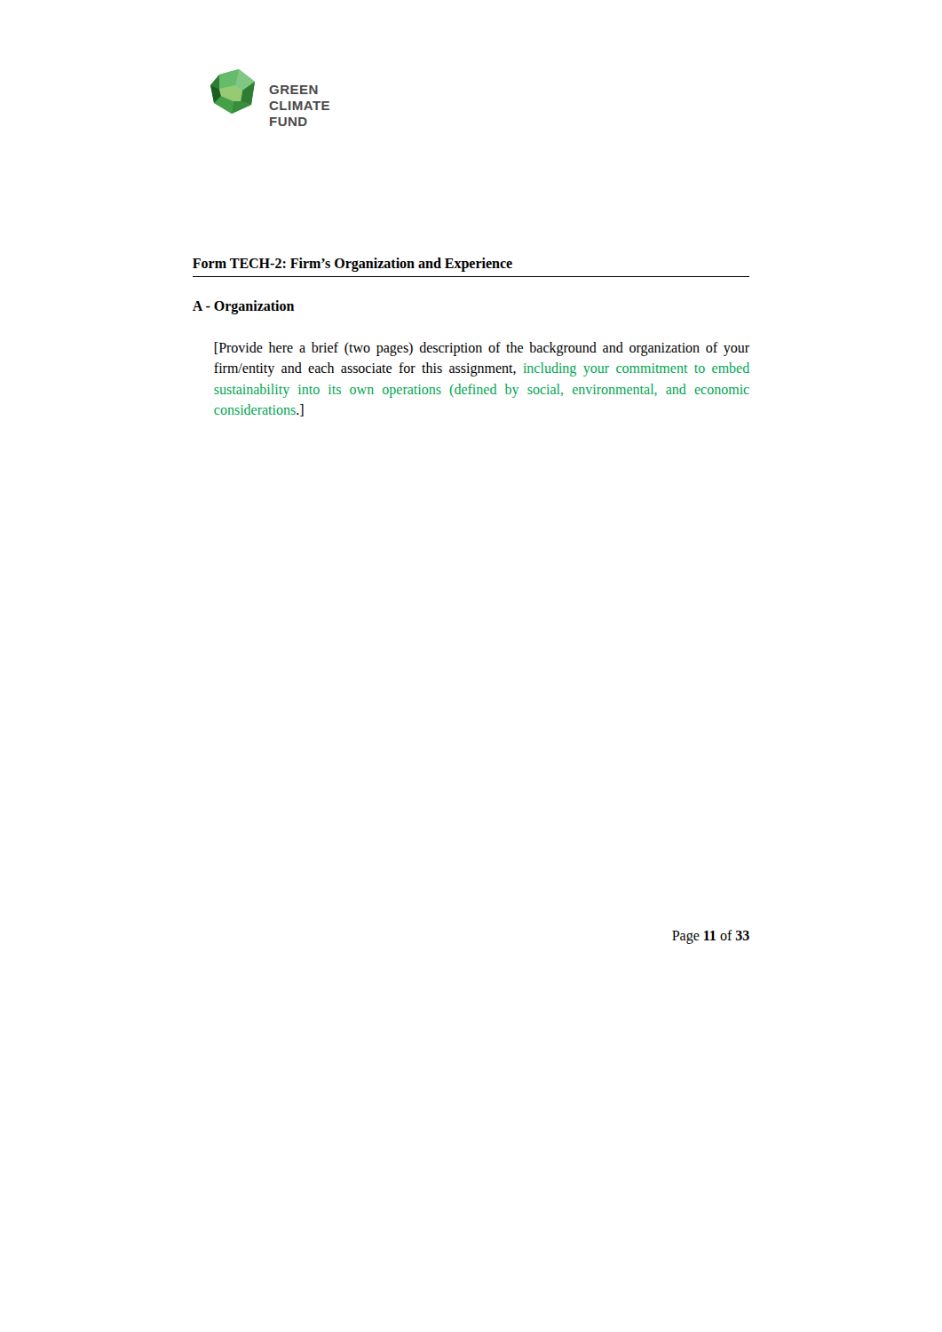GREEN CLIMATE FUND
Form TECH-2: Firm’s Organization and Experience
A - Organization
[Provide here a brief (two pages) description of the background and organization of your firm/entity and each associate for this assignment, including your commitment to embed sustainability into its own operations (defined by social, environmental, and economic considerations.]
Page 11 of 33